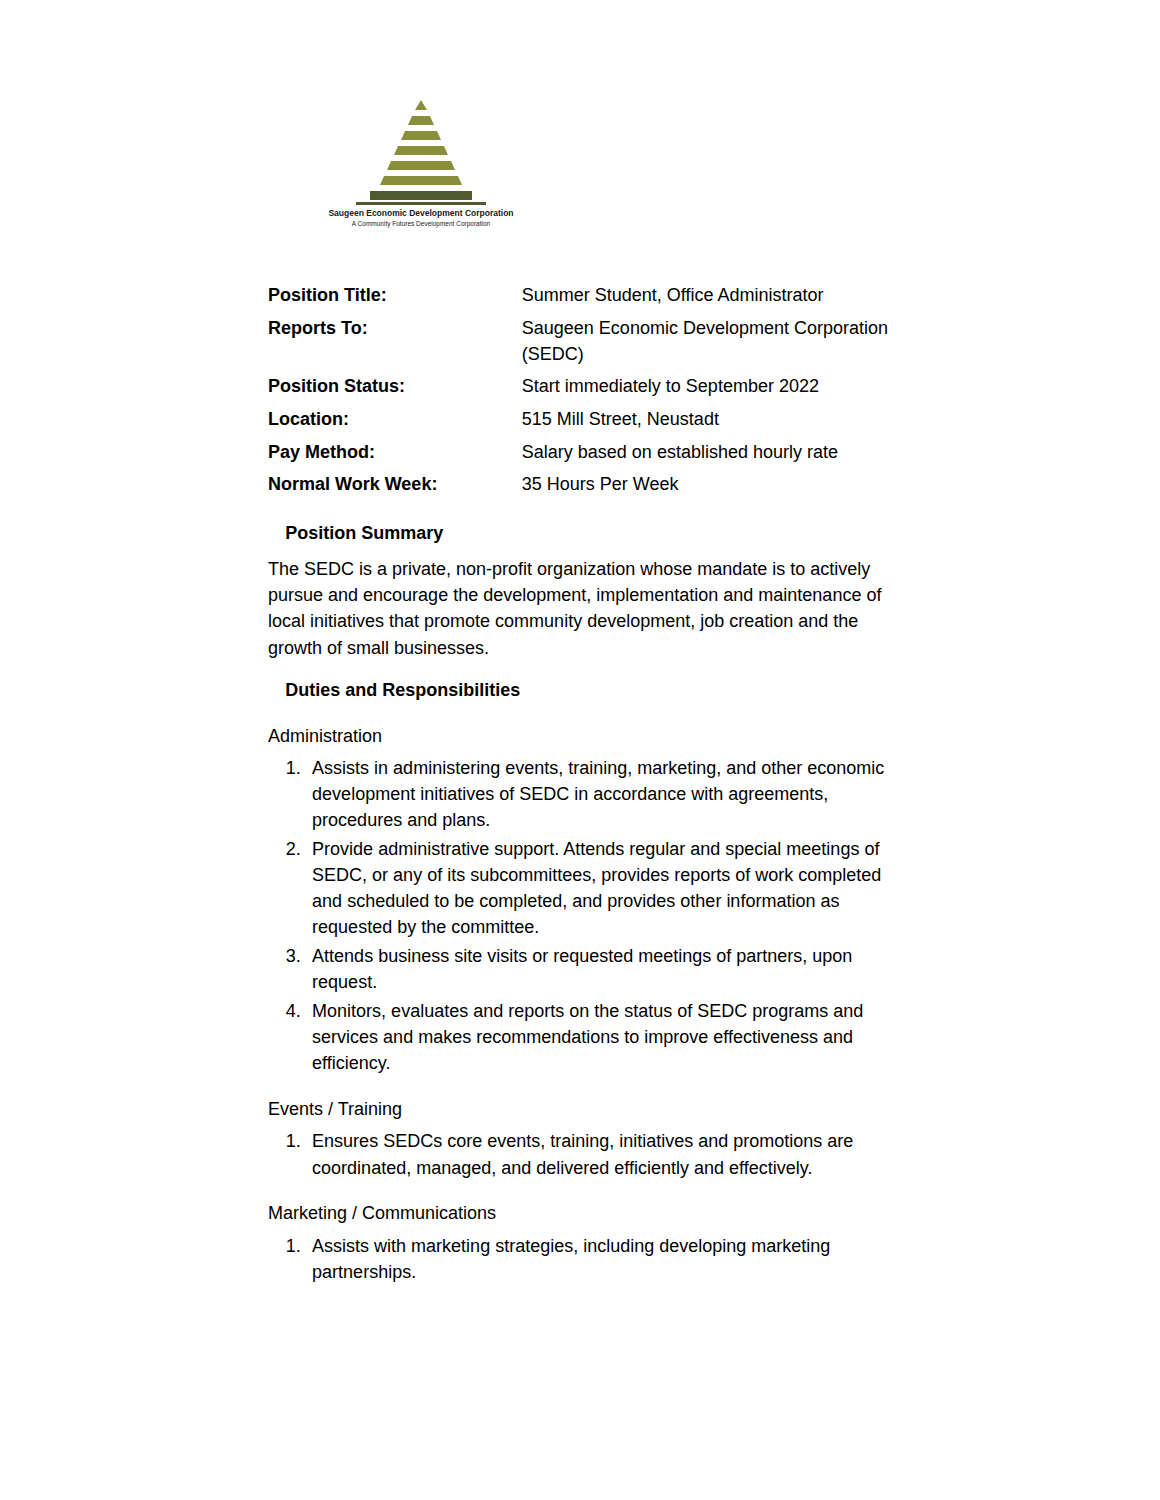Saugeen Economic Development Corporation A Community Futures Development Corporation
| Position Title: | Summer Student, Office Administrator |
| Reports To: | Saugeen Economic Development Corporation (SEDC) |
| Position Status: | Start immediately to September 2022 |
| Location: | 515 Mill Street, Neustadt |
| Pay Method: | Salary based on established hourly rate |
| Normal Work Week: | 35 Hours Per Week |
Position Summary
The SEDC is a private, non-profit organization whose mandate is to actively pursue and encourage the development, implementation and maintenance of local initiatives that promote community development, job creation and the growth of small businesses.
Duties and Responsibilities
Administration
Assists in administering events, training, marketing, and other economic development initiatives of SEDC in accordance with agreements, procedures and plans.
Provide administrative support. Attends regular and special meetings of SEDC, or any of its subcommittees, provides reports of work completed and scheduled to be completed, and provides other information as requested by the committee.
Attends business site visits or requested meetings of partners, upon request.
Monitors, evaluates and reports on the status of SEDC programs and services and makes recommendations to improve effectiveness and efficiency.
Events / Training
Ensures SEDCs core events, training, initiatives and promotions are coordinated, managed, and delivered efficiently and effectively.
Marketing / Communications
Assists with marketing strategies, including developing marketing partnerships.